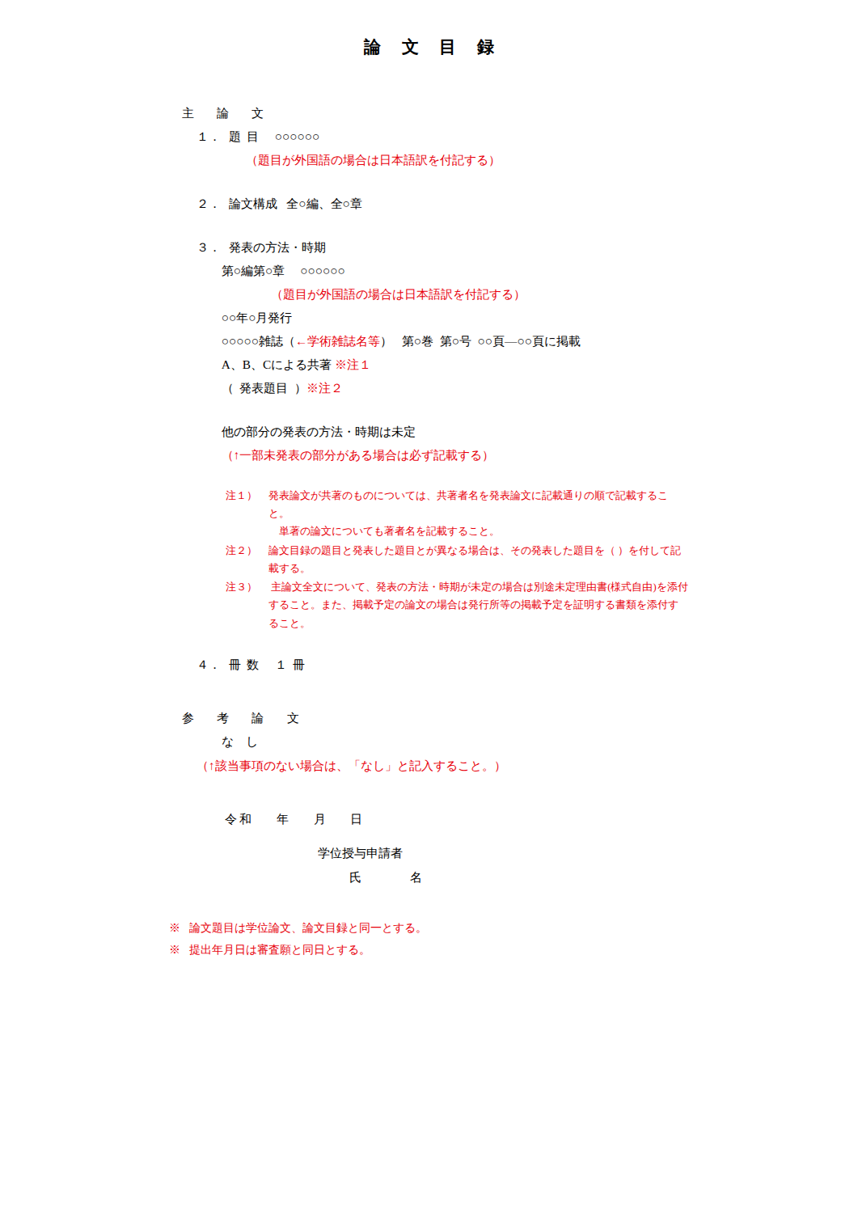論文目録
主 論 文
１．題 目 ○○○○○○
（題目が外国語の場合は日本語訳を付記する）
２．論文構成 全○編、全○章
３．発表の方法・時期
第○編第○章 ○○○○○○
（題目が外国語の場合は日本語訳を付記する）
○○年○月発行
○○○○○雑誌（←学術雑誌名等） 第○巻 第○号 ○○頁―○○頁に掲載
A、B、Cによる共著 ※注１
（ 発表題目 ）※注２
他の部分の発表の方法・時期は未定
（↑一部未発表の部分がある場合は必ず記載する）
注１）
発表論文が共著のものについては、共著者名を発表論文に記載通りの順で記載すること。 単著の論文についても著者名を記載すること。
注２）
論文目録の題目と発表した題目とが異なる場合は、その発表した題目を（ ）を付して記載する。
注３）
主論文全文について、発表の方法・時期が未定の場合は別途未定理由書(様式自由)を添付すること。また、掲載予定の論文の場合は発行所等の掲載予定を証明する書類を添付すること。
４．冊 数 １ 冊
参 考 論 文
な し
（↑該当事項のない場合は、「なし」と記入すること。）
令和 年 月 日
学位授与申請者
氏 名
※論文題目は学位論文、論文目録と同一とする。
※提出年月日は審査願と同日とする。